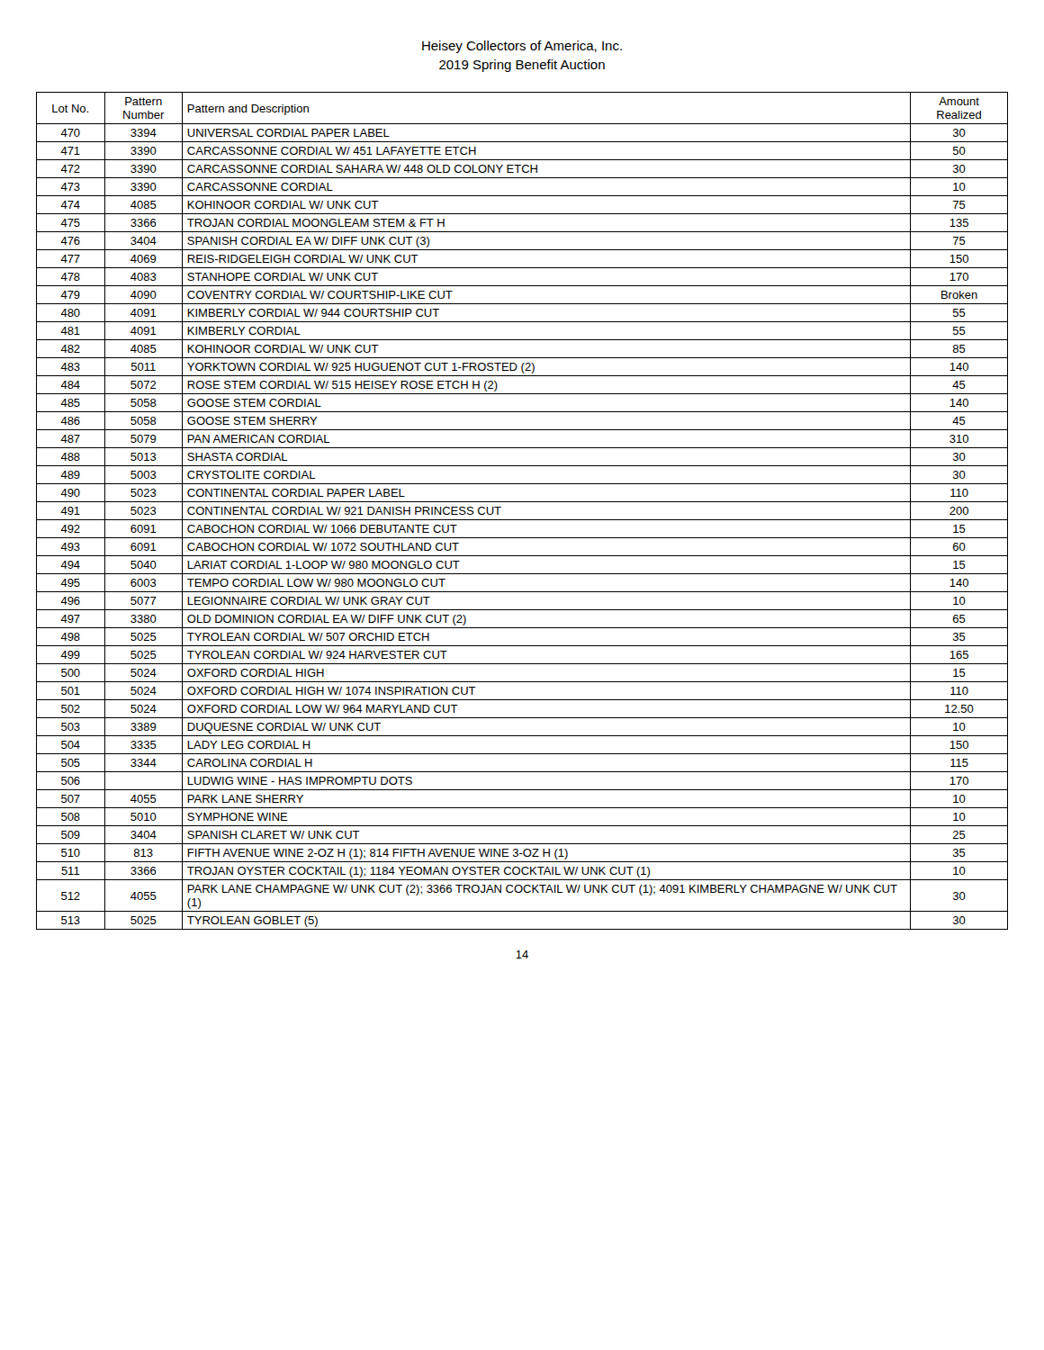Heisey Collectors of America, Inc.
2019 Spring Benefit Auction
| Lot No. | Pattern Number | Pattern and Description | Amount Realized |
| --- | --- | --- | --- |
| 470 | 3394 | UNIVERSAL CORDIAL PAPER LABEL | 30 |
| 471 | 3390 | CARCASSONNE CORDIAL W/ 451 LAFAYETTE ETCH | 50 |
| 472 | 3390 | CARCASSONNE CORDIAL SAHARA W/ 448 OLD COLONY ETCH | 30 |
| 473 | 3390 | CARCASSONNE CORDIAL | 10 |
| 474 | 4085 | KOHINOOR CORDIAL W/ UNK CUT | 75 |
| 475 | 3366 | TROJAN CORDIAL MOONGLEAM STEM & FT H | 135 |
| 476 | 3404 | SPANISH CORDIAL EA W/ DIFF UNK CUT (3) | 75 |
| 477 | 4069 | REIS-RIDGELEIGH CORDIAL W/ UNK CUT | 150 |
| 478 | 4083 | STANHOPE CORDIAL W/ UNK CUT | 170 |
| 479 | 4090 | COVENTRY CORDIAL W/ COURTSHIP-LIKE CUT | Broken |
| 480 | 4091 | KIMBERLY CORDIAL W/ 944 COURTSHIP CUT | 55 |
| 481 | 4091 | KIMBERLY CORDIAL | 55 |
| 482 | 4085 | KOHINOOR CORDIAL W/ UNK CUT | 85 |
| 483 | 5011 | YORKTOWN CORDIAL W/ 925 HUGUENOT CUT 1-FROSTED (2) | 140 |
| 484 | 5072 | ROSE STEM CORDIAL W/ 515 HEISEY ROSE ETCH H (2) | 45 |
| 485 | 5058 | GOOSE STEM CORDIAL | 140 |
| 486 | 5058 | GOOSE STEM SHERRY | 45 |
| 487 | 5079 | PAN AMERICAN CORDIAL | 310 |
| 488 | 5013 | SHASTA CORDIAL | 30 |
| 489 | 5003 | CRYSTOLITE CORDIAL | 30 |
| 490 | 5023 | CONTINENTAL CORDIAL PAPER LABEL | 110 |
| 491 | 5023 | CONTINENTAL CORDIAL W/ 921 DANISH PRINCESS CUT | 200 |
| 492 | 6091 | CABOCHON CORDIAL W/ 1066 DEBUTANTE CUT | 15 |
| 493 | 6091 | CABOCHON CORDIAL W/ 1072 SOUTHLAND CUT | 60 |
| 494 | 5040 | LARIAT CORDIAL 1-LOOP W/ 980 MOONGLO CUT | 15 |
| 495 | 6003 | TEMPO CORDIAL LOW W/ 980 MOONGLO CUT | 140 |
| 496 | 5077 | LEGIONNAIRE CORDIAL W/ UNK GRAY CUT | 10 |
| 497 | 3380 | OLD DOMINION CORDIAL EA W/ DIFF UNK CUT (2) | 65 |
| 498 | 5025 | TYROLEAN CORDIAL W/ 507 ORCHID ETCH | 35 |
| 499 | 5025 | TYROLEAN CORDIAL W/ 924 HARVESTER CUT | 165 |
| 500 | 5024 | OXFORD CORDIAL HIGH | 15 |
| 501 | 5024 | OXFORD CORDIAL HIGH W/ 1074 INSPIRATION CUT | 110 |
| 502 | 5024 | OXFORD CORDIAL LOW W/ 964 MARYLAND CUT | 12.50 |
| 503 | 3389 | DUQUESNE CORDIAL W/ UNK CUT | 10 |
| 504 | 3335 | LADY LEG CORDIAL H | 150 |
| 505 | 3344 | CAROLINA CORDIAL H | 115 |
| 506 | | LUDWIG WINE - HAS IMPROMPTU DOTS | 170 |
| 507 | 4055 | PARK LANE SHERRY | 10 |
| 508 | 5010 | SYMPHONE WINE | 10 |
| 509 | 3404 | SPANISH CLARET W/ UNK CUT | 25 |
| 510 | 813 | FIFTH AVENUE WINE 2-OZ H (1); 814 FIFTH AVENUE WINE 3-OZ H (1) | 35 |
| 511 | 3366 | TROJAN OYSTER COCKTAIL (1); 1184 YEOMAN OYSTER COCKTAIL W/ UNK CUT (1) | 10 |
| 512 | 4055 | PARK LANE CHAMPAGNE W/ UNK CUT (2); 3366 TROJAN COCKTAIL W/ UNK CUT (1); 4091 KIMBERLY CHAMPAGNE W/ UNK CUT (1) | 30 |
| 513 | 5025 | TYROLEAN GOBLET (5) | 30 |
14